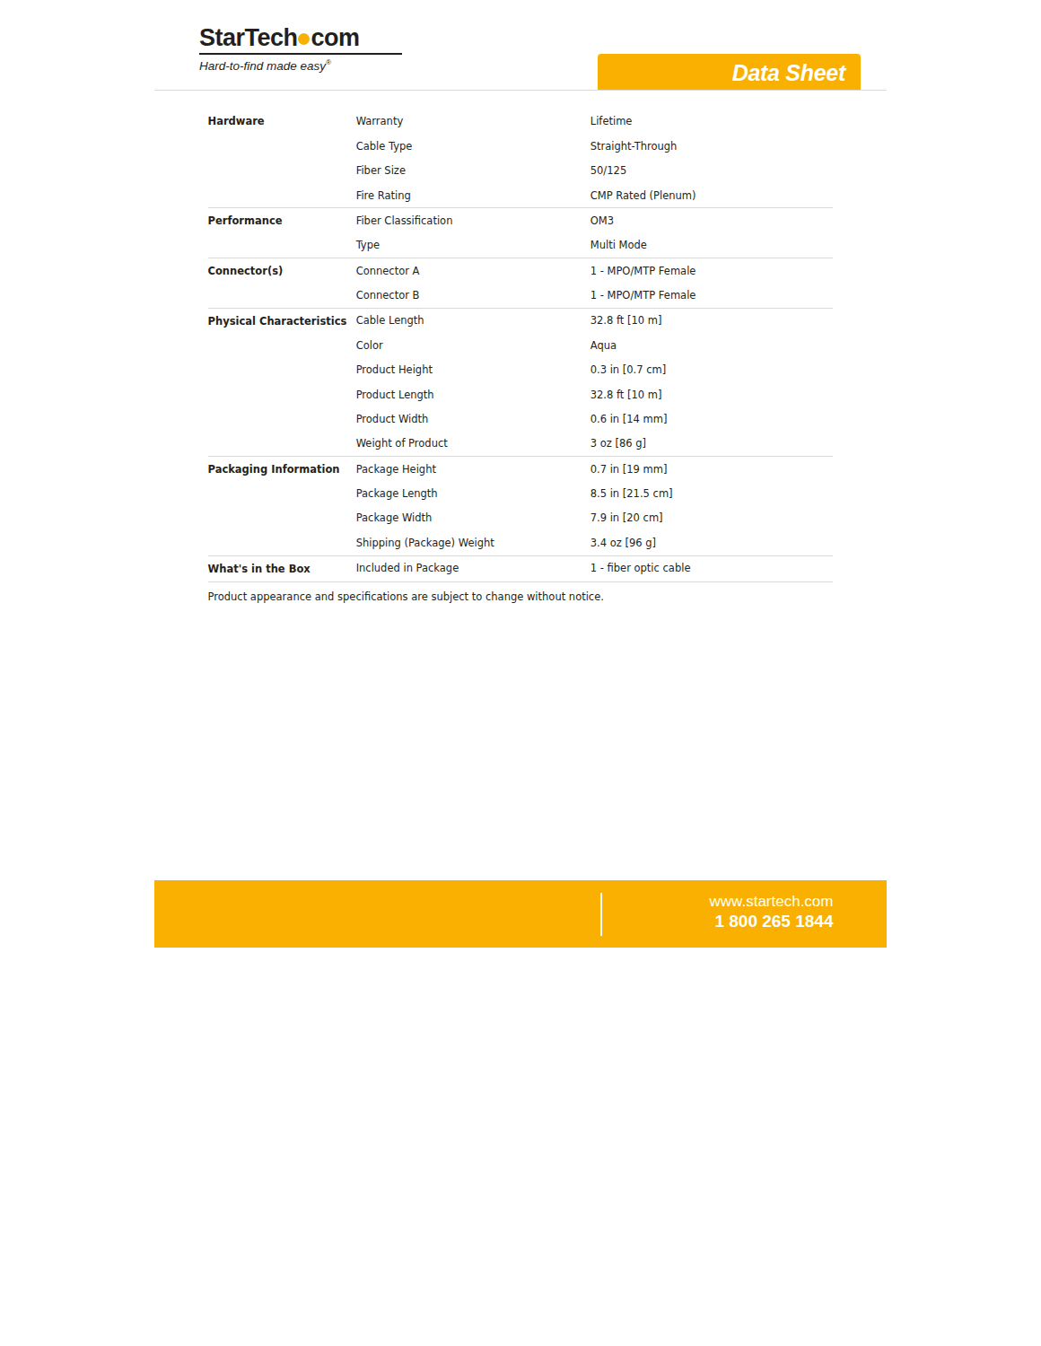StarTech com
Hard-to-find made easy®
Data Sheet
| Hardware | Warranty | Lifetime |
| Cable Type | Straight-Through |
| Fiber Size | 50/125 |
| Fire Rating | CMP Rated (Plenum) |
| Performance | Fiber Classification | OM3 |
| Type | Multi Mode |
| Connector(s) | Connector A | 1 - MPO/MTP Female |
| Connector B | 1 - MPO/MTP Female |
| Physical Characteristics | Cable Length | 32.8 ft [10 m] |
| Color | Aqua |
| Product Height | 0.3 in [0.7 cm] |
| Product Length | 32.8 ft [10 m] |
| Product Width | 0.6 in [14 mm] |
| Weight of Product | 3 oz [86 g] |
| Packaging Information | Package Height | 0.7 in [19 mm] |
| Package Length | 8.5 in [21.5 cm] |
| Package Width | 7.9 in [20 cm] |
| Shipping (Package) Weight | 3.4 oz [96 g] |
| What's in the Box | Included in Package | 1 - fiber optic cable |
Product appearance and specifications are subject to change without notice.
www.startech.com
1 800 265 1844